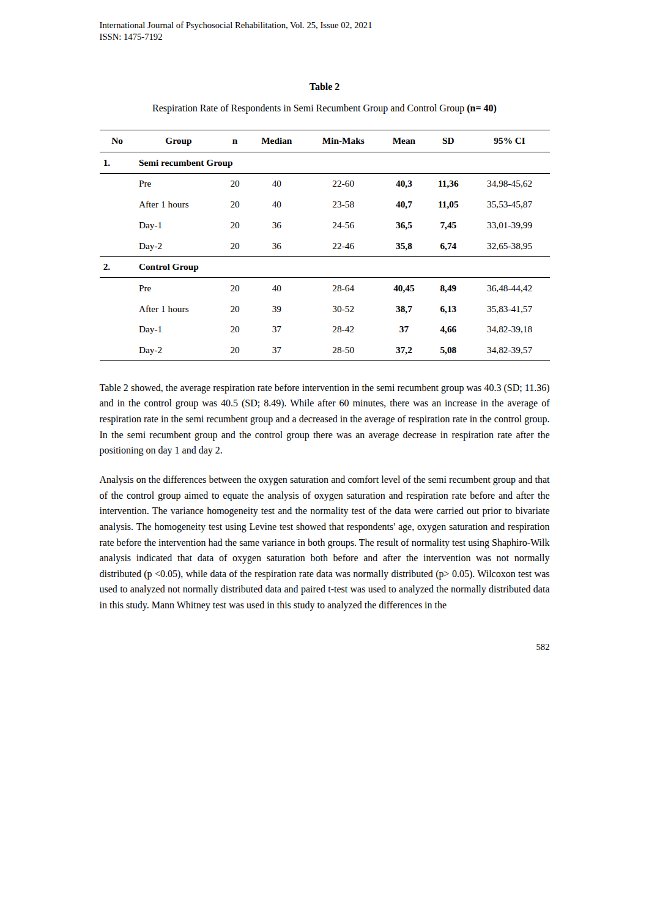International Journal of Psychosocial Rehabilitation, Vol. 25, Issue 02, 2021
ISSN: 1475-7192
Table 2
Respiration Rate of Respondents in Semi Recumbent Group and Control Group (n= 40)
| No | Group | n | Median | Min-Maks | Mean | SD | 95% CI |
| --- | --- | --- | --- | --- | --- | --- | --- |
| 1. | Semi recumbent Group |
| | Pre | 20 | 40 | 22-60 | 40,3 | 11,36 | 34,98-45,62 |
| | After 1 hours | 20 | 40 | 23-58 | 40,7 | 11,05 | 35,53-45,87 |
| | Day-1 | 20 | 36 | 24-56 | 36,5 | 7,45 | 33,01-39,99 |
| | Day-2 | 20 | 36 | 22-46 | 35,8 | 6,74 | 32,65-38,95 |
| 2. | Control Group |
| | Pre | 20 | 40 | 28-64 | 40,45 | 8,49 | 36,48-44,42 |
| | After 1 hours | 20 | 39 | 30-52 | 38,7 | 6,13 | 35,83-41,57 |
| | Day-1 | 20 | 37 | 28-42 | 37 | 4,66 | 34,82-39,18 |
| | Day-2 | 20 | 37 | 28-50 | 37,2 | 5,08 | 34,82-39,57 |
Table 2 showed, the average respiration rate before intervention in the semi recumbent group was 40.3 (SD; 11.36) and in the control group was 40.5 (SD; 8.49). While after 60 minutes, there was an increase in the average of respiration rate in the semi recumbent group and a decreased in the average of respiration rate in the control group. In the semi recumbent group and the control group there was an average decrease in respiration rate after the positioning on day 1 and day 2.
Analysis on the differences between the oxygen saturation and comfort level of the semi recumbent group and that of the control group aimed to equate the analysis of oxygen saturation and respiration rate before and after the intervention. The variance homogeneity test and the normality test of the data were carried out prior to bivariate analysis. The homogeneity test using Levine test showed that respondents' age, oxygen saturation and respiration rate before the intervention had the same variance in both groups. The result of normality test using Shaphiro-Wilk analysis indicated that data of oxygen saturation both before and after the intervention was not normally distributed (p <0.05), while data of the respiration rate data was normally distributed (p> 0.05). Wilcoxon test was used to analyzed not normally distributed data and paired t-test was used to analyzed the normally distributed data in this study. Mann Whitney test was used in this study to analyzed the differences in the
582